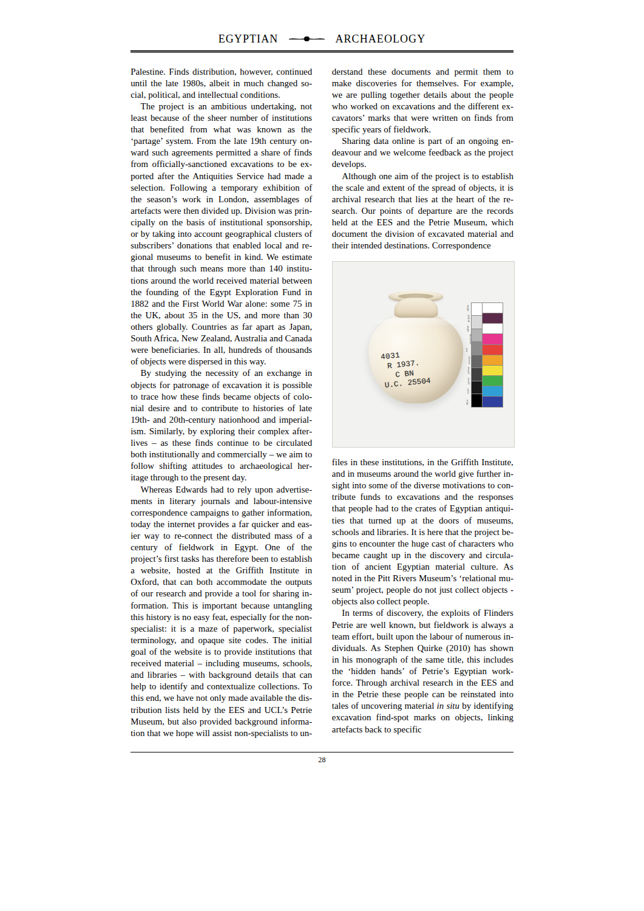EGYPTIAN ARCHAEOLOGY
Palestine. Finds distribution, however, continued until the late 1980s, albeit in much changed social, political, and intellectual conditions.
The project is an ambitious undertaking, not least because of the sheer number of institutions that benefited from what was known as the ‘partage’ system. From the late 19th century onward such agreements permitted a share of finds from officially-sanctioned excavations to be exported after the Antiquities Service had made a selection. Following a temporary exhibition of the season’s work in London, assemblages of artefacts were then divided up. Division was principally on the basis of institutional sponsorship, or by taking into account geographical clusters of subscribers’ donations that enabled local and regional museums to benefit in kind. We estimate that through such means more than 140 institutions around the world received material between the founding of the Egypt Exploration Fund in 1882 and the First World War alone: some 75 in the UK, about 35 in the US, and more than 30 others globally. Countries as far apart as Japan, South Africa, New Zealand, Australia and Canada were beneficiaries. In all, hundreds of thousands of objects were dispersed in this way.
By studying the necessity of an exchange in objects for patronage of excavation it is possible to trace how these finds became objects of colonial desire and to contribute to histories of late 19th- and 20th-century nationhood and imperialism. Similarly, by exploring their complex afterlives – as these finds continue to be circulated both institutionally and commercially – we aim to follow shifting attitudes to archaeological heritage through to the present day.
Whereas Edwards had to rely upon advertisements in literary journals and labour-intensive correspondence campaigns to gather information, today the internet provides a far quicker and easier way to re-connect the distributed mass of a century of fieldwork in Egypt. One of the project’s first tasks has therefore been to establish a website, hosted at the Griffith Institute in Oxford, that can both accommodate the outputs of our research and provide a tool for sharing information. This is important because untangling this history is no easy feat, especially for the non-specialist: it is a maze of paperwork, specialist terminology, and opaque site codes. The initial goal of the website is to provide institutions that received material – including museums, schools, and libraries – with background details that can help to identify and contextualize collections. To this end, we have not only made available the distribution lists held by the EES and UCL’s Petrie Museum, but also provided background information that we hope will assist non-specialists to understand these documents and permit them to make discoveries for themselves. For example, we are pulling together details about the people who worked on excavations and the different excavators’ marks that were written on finds from specific years of fieldwork.
Sharing data online is part of an ongoing endeavour and we welcome feedback as the project develops.
Although one aim of the project is to establish the scale and extent of the spread of objects, it is archival research that lies at the heart of the research. Our points of departure are the records held at the EES and the Petrie Museum, which document the division of excavated material and their intended destinations. Correspondence
4031
R 1937.
C BN
U.C. 25504
white
purple
white
magenta
red
orange
yellow
green
cyan
blue
files in these institutions, in the Griffith Institute, and in museums around the world give further insight into some of the diverse motivations to contribute funds to excavations and the responses that people had to the crates of Egyptian antiquities that turned up at the doors of museums, schools and libraries. It is here that the project begins to encounter the huge cast of characters who became caught up in the discovery and circulation of ancient Egyptian material culture. As noted in the Pitt Rivers Museum’s ‘relational museum’ project, people do not just collect objects - objects also collect people.
In terms of discovery, the exploits of Flinders Petrie are well known, but fieldwork is always a team effort, built upon the labour of numerous individuals. As Stephen Quirke (2010) has shown in his monograph of the same title, this includes the ‘hidden hands’ of Petrie’s Egyptian workforce. Through archival research in the EES and in the Petrie these people can be reinstated into tales of uncovering material in situ by identifying excavation find-spot marks on objects, linking artefacts back to specific
28